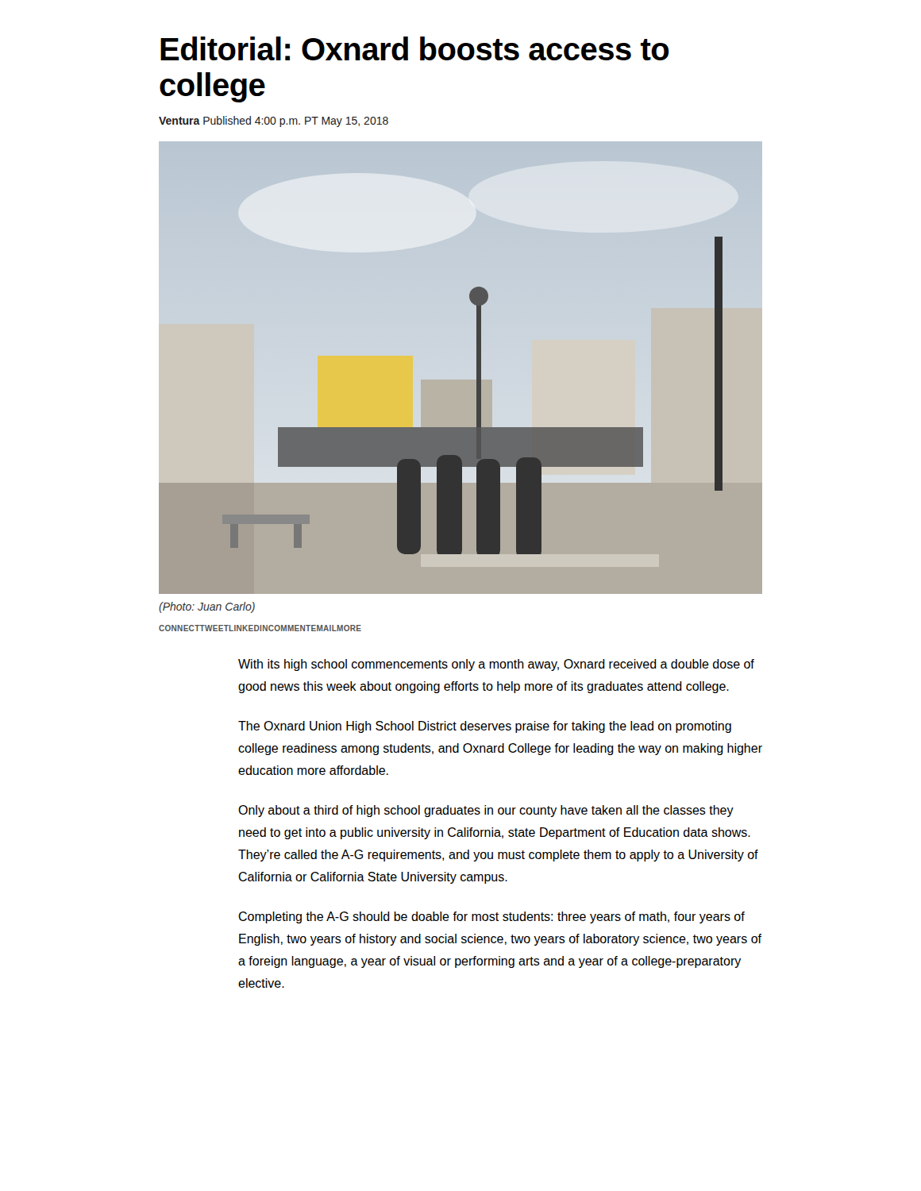Editorial: Oxnard boosts access to college
Ventura Published 4:00 p.m. PT May 15, 2018
(Photo: Juan Carlo)
CONNECT TWEET LINKEDIN COMMENT EMAIL MORE
With its high school commencements only a month away, Oxnard received a double dose of good news this week about ongoing efforts to help more of its graduates attend college.
The Oxnard Union High School District deserves praise for taking the lead on promoting college readiness among students, and Oxnard College for leading the way on making higher education more affordable.
Only about a third of high school graduates in our county have taken all the classes they need to get into a public university in California, state Department of Education data shows. They’re called the A-G requirements, and you must complete them to apply to a University of California or California State University campus.
Completing the A-G should be doable for most students: three years of math, four years of English, two years of history and social science, two years of laboratory science, two years of a foreign language, a year of visual or performing arts and a year of a college-preparatory elective.